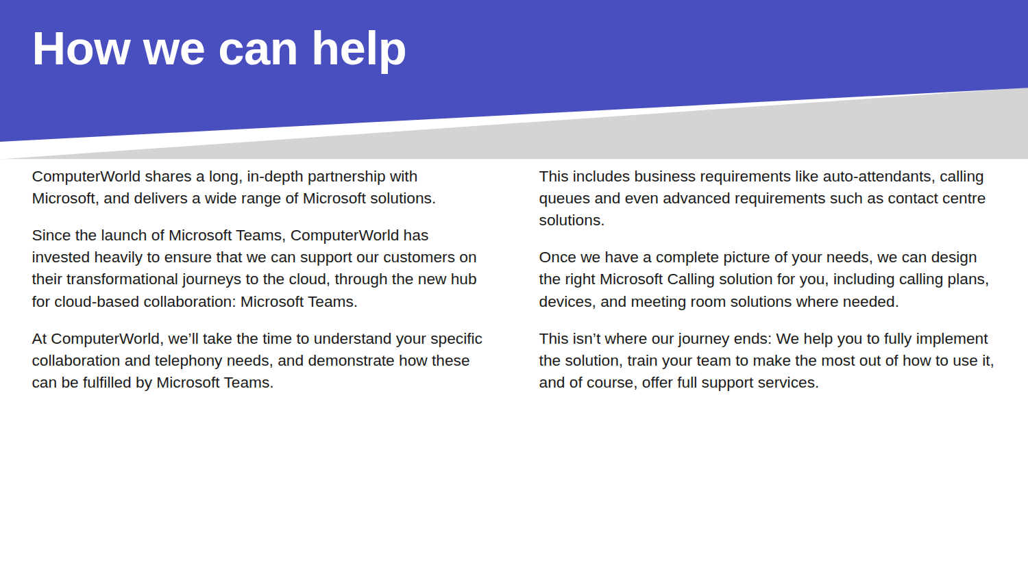How we can help
ComputerWorld shares a long, in-depth partnership with Microsoft, and delivers a wide range of Microsoft solutions.
Since the launch of Microsoft Teams, ComputerWorld has invested heavily to ensure that we can support our customers on their transformational journeys to the cloud, through the new hub for cloud-based collaboration: Microsoft Teams.
At ComputerWorld, we’ll take the time to understand your specific collaboration and telephony needs, and demonstrate how these can be fulfilled by Microsoft Teams.
This includes business requirements like auto-attendants, calling queues and even advanced requirements such as contact centre solutions.
Once we have a complete picture of your needs, we can design the right Microsoft Calling solution for you, including calling plans, devices, and meeting room solutions where needed.
This isn’t where our journey ends: We help you to fully implement the solution, train your team to make the most out of how to use it, and of course, offer full support services.